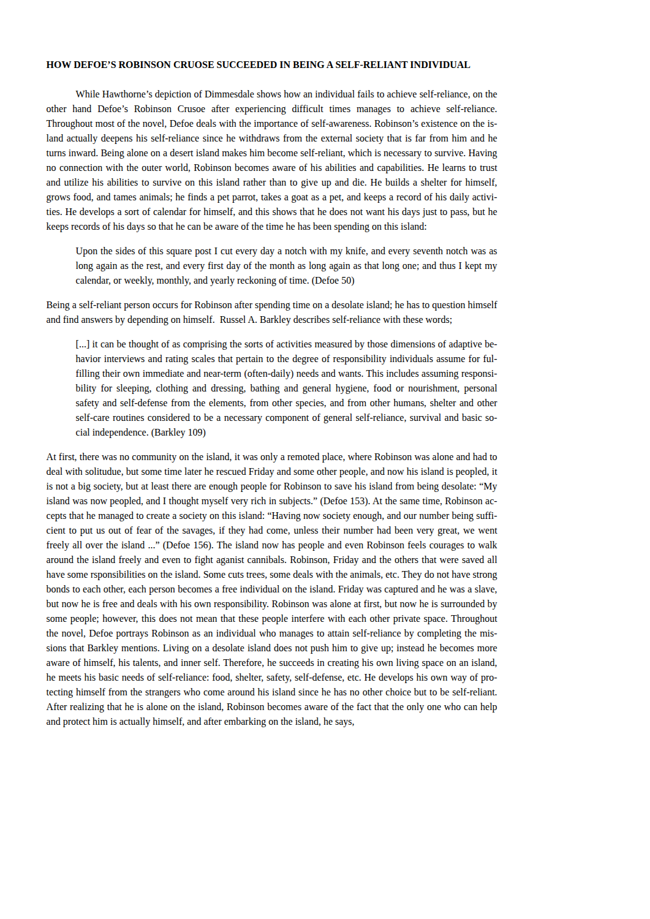How Defoe’s Robinson Cruose Succeeded in Being a Self-Reliant Individual
While Hawthorne’s depiction of Dimmesdale shows how an individual fails to achieve self-reliance, on the other hand Defoe’s Robinson Crusoe after experiencing difficult times manages to achieve self-reliance. Throughout most of the novel, Defoe deals with the importance of self-awareness. Robinson’s existence on the island actually deepens his self-reliance since he withdraws from the external society that is far from him and he turns inward. Being alone on a desert island makes him become self-reliant, which is necessary to survive. Having no connection with the outer world, Robinson becomes aware of his abilities and capabilities. He learns to trust and utilize his abilities to survive on this island rather than to give up and die. He builds a shelter for himself, grows food, and tames animals; he finds a pet parrot, takes a goat as a pet, and keeps a record of his daily activities. He develops a sort of calendar for himself, and this shows that he does not want his days just to pass, but he keeps records of his days so that he can be aware of the time he has been spending on this island:
Upon the sides of this square post I cut every day a notch with my knife, and every seventh notch was as long again as the rest, and every first day of the month as long again as that long one; and thus I kept my calendar, or weekly, monthly, and yearly reckoning of time. (Defoe 50)
Being a self-reliant person occurs for Robinson after spending time on a desolate island; he has to question himself and find answers by depending on himself. Russel A. Barkley describes self-reliance with these words;
[...] it can be thought of as comprising the sorts of activities measured by those dimensions of adaptive behavior interviews and rating scales that pertain to the degree of responsibility individuals assume for fulfilling their own immediate and near-term (often-daily) needs and wants. This includes assuming responsibility for sleeping, clothing and dressing, bathing and general hygiene, food or nourishment, personal safety and self-defense from the elements, from other species, and from other humans, shelter and other self-care routines considered to be a necessary component of general self-reliance, survival and basic social independence. (Barkley 109)
At first, there was no community on the island, it was only a remoted place, where Robinson was alone and had to deal with solitudue, but some time later he rescued Friday and some other people, and now his island is peopled, it is not a big society, but at least there are enough people for Robinson to save his island from being desolate: “My island was now peopled, and I thought myself very rich in subjects.” (Defoe 153). At the same time, Robinson accepts that he managed to create a society on this island: “Having now society enough, and our number being sufficient to put us out of fear of the savages, if they had come, unless their number had been very great, we went freely all over the island ...” (Defoe 156). The island now has people and even Robinson feels courages to walk around the island freely and even to fight aganist cannibals. Robinson, Friday and the others that were saved all have some rsponsibilities on the island. Some cuts trees, some deals with the animals, etc. They do not have strong bonds to each other, each person becomes a free individual on the island. Friday was captured and he was a slave, but now he is free and deals with his own responsibility. Robinson was alone at first, but now he is surrounded by some people; however, this does not mean that these people interfere with each other private space. Throughout the novel, Defoe portrays Robinson as an individual who manages to attain self-reliance by completing the missions that Barkley mentions. Living on a desolate island does not push him to give up; instead he becomes more aware of himself, his talents, and inner self. Therefore, he succeeds in creating his own living space on an island, he meets his basic needs of self-reliance: food, shelter, safety, self-defense, etc. He develops his own way of protecting himself from the strangers who come around his island since he has no other choice but to be self-reliant. After realizing that he is alone on the island, Robinson becomes aware of the fact that the only one who can help and protect him is actually himself, and after embarking on the island, he says,